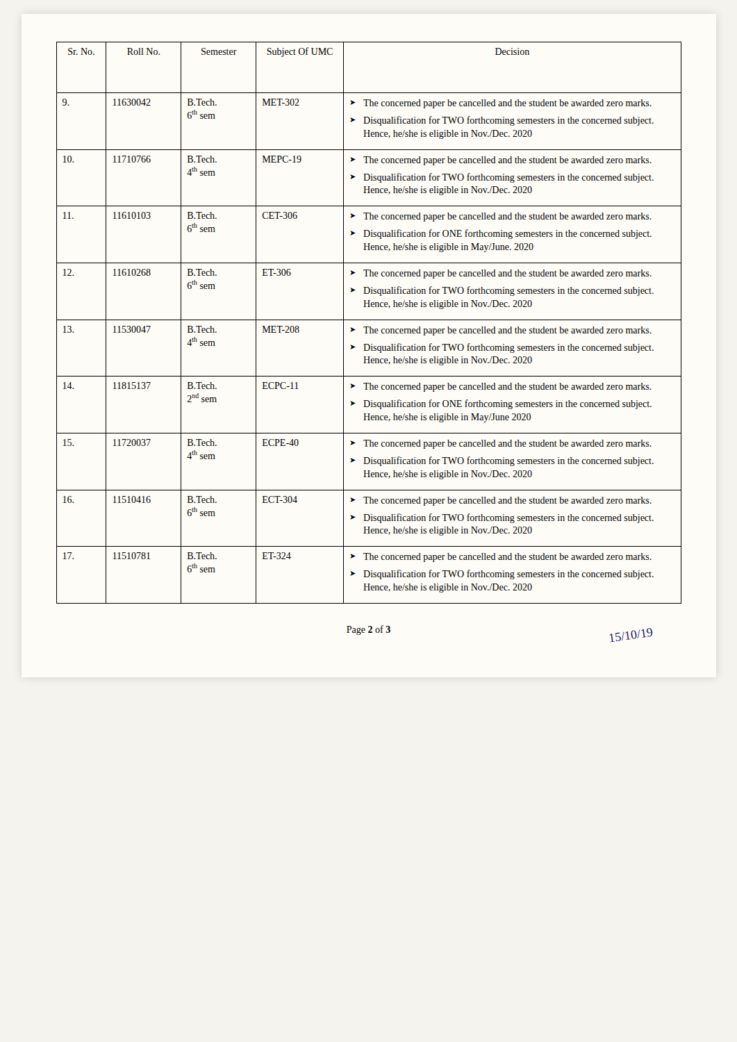| Sr. No. | Roll No. | Semester | Subject Of UMC | Decision |
| --- | --- | --- | --- | --- |
| 9. | 11630042 | B.Tech. 6 th sem | MET-302 | The concerned paper be cancelled and the student be awarded zero marks. Disqualification for TWO forthcoming semesters in the concerned subject. Hence, he/she is eligible in Nov./Dec. 2020 |
| 10. | 11710766 | B.Tech. 4 th sem | MEPC-19 | The concerned paper be cancelled and the student be awarded zero marks. Disqualification for TWO forthcoming semesters in the concerned subject. Hence, he/she is eligible in Nov./Dec. 2020 |
| 11. | 11610103 | B.Tech. 6 th sem | CET-306 | The concerned paper be cancelled and the student be awarded zero marks. Disqualification for ONE forthcoming semesters in the concerned subject. Hence, he/she is eligible in May/June. 2020 |
| 12. | 11610268 | B.Tech. 6 th sem | ET-306 | The concerned paper be cancelled and the student be awarded zero marks. Disqualification for TWO forthcoming semesters in the concerned subject. Hence, he/she is eligible in Nov./Dec. 2020 |
| 13. | 11530047 | B.Tech. 4 th sem | MET-208 | The concerned paper be cancelled and the student be awarded zero marks. Disqualification for TWO forthcoming semesters in the concerned subject. Hence, he/she is eligible in Nov./Dec. 2020 |
| 14. | 11815137 | B.Tech. 2 nd sem | ECPC-11 | The concerned paper be cancelled and the student be awarded zero marks. Disqualification for ONE forthcoming semesters in the concerned subject. Hence, he/she is eligible in May/June 2020 |
| 15. | 11720037 | B.Tech. 4 th sem | ECPE-40 | The concerned paper be cancelled and the student be awarded zero marks. Disqualification for TWO forthcoming semesters in the concerned subject. Hence, he/she is eligible in Nov./Dec. 2020 |
| 16. | 11510416 | B.Tech. 6 th sem | ECT-304 | The concerned paper be cancelled and the student be awarded zero marks. Disqualification for TWO forthcoming semesters in the concerned subject. Hence, he/she is eligible in Nov./Dec. 2020 |
| 17. | 11510781 | B.Tech. 6 th sem | ET-324 | The concerned paper be cancelled and the student be awarded zero marks. Disqualification for TWO forthcoming semesters in the concerned subject. Hence, he/she is eligible in Nov./Dec. 2020 |
Page 2 of 3 15/10/19